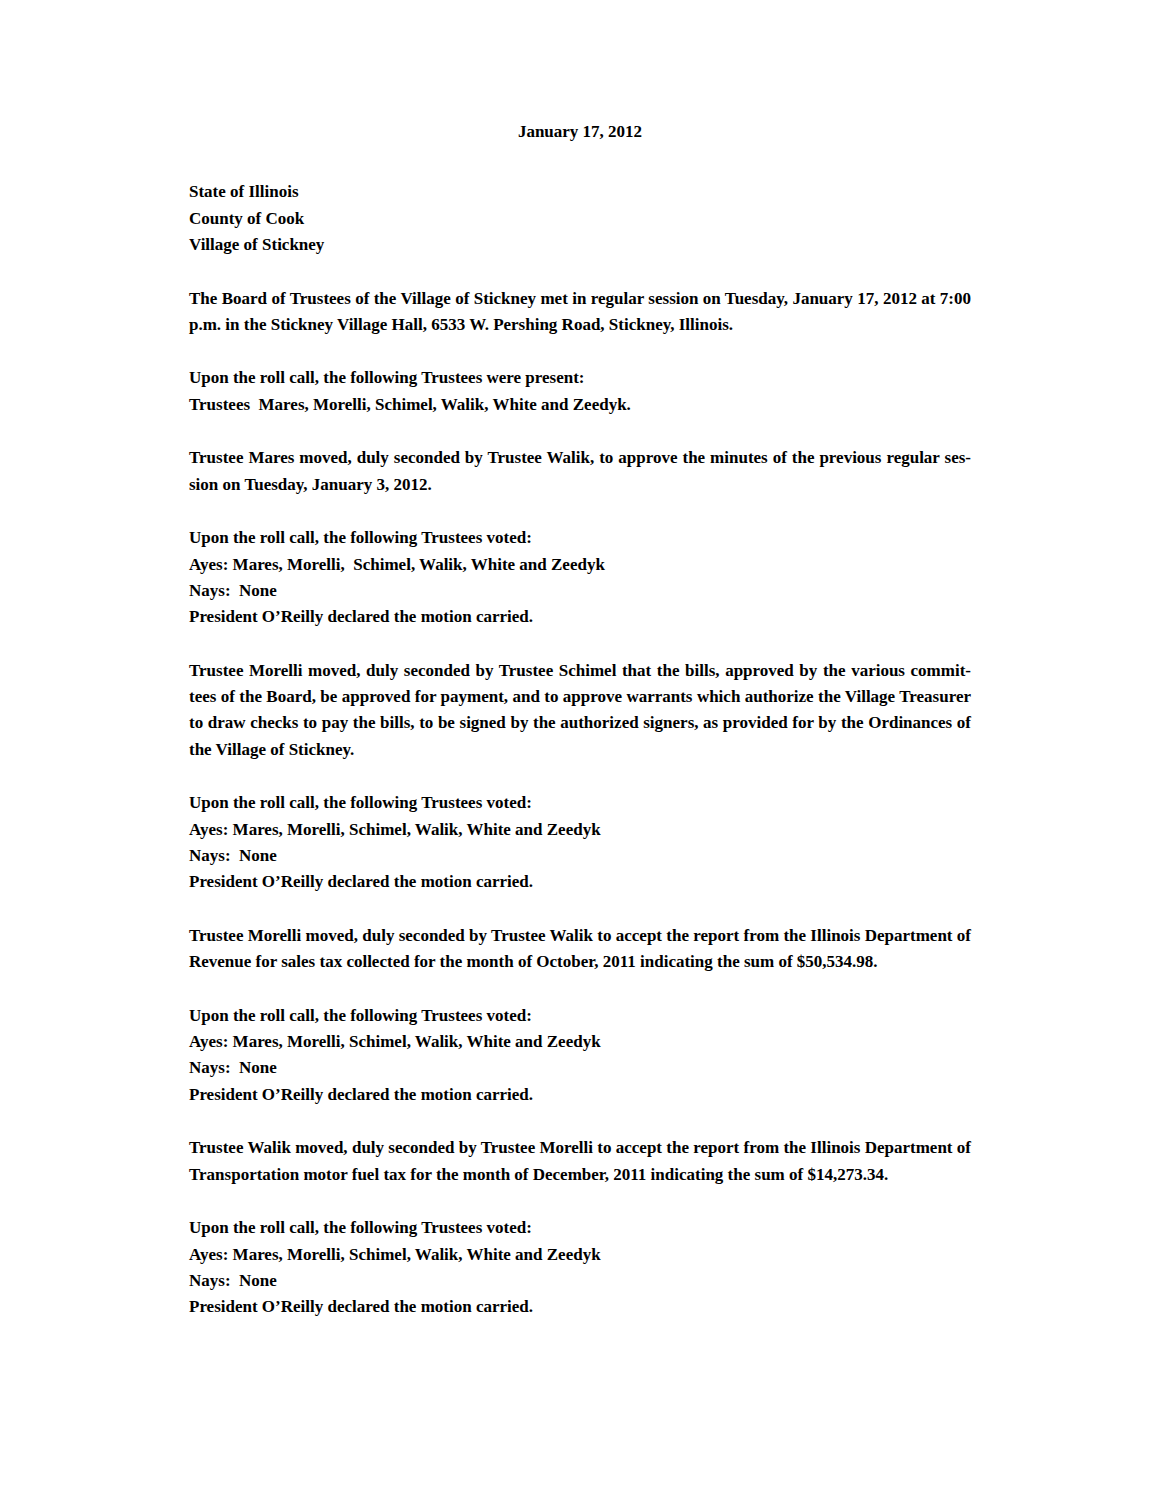January 17, 2012
State of Illinois County of Cook Village of Stickney
The Board of Trustees of the Village of Stickney met in regular session on Tuesday, January 17, 2012 at 7:00 p.m. in the Stickney Village Hall, 6533 W. Pershing Road, Stickney, Illinois.
Upon the roll call, the following Trustees were present:
Trustees Mares, Morelli, Schimel, Walik, White and Zeedyk.
Trustee Mares moved, duly seconded by Trustee Walik, to approve the minutes of the previous regular session on Tuesday, January 3, 2012.
Upon the roll call, the following Trustees voted: Ayes: Mares, Morelli, Schimel, Walik, White and Zeedyk Nays: None President O’Reilly declared the motion carried.
Trustee Morelli moved, duly seconded by Trustee Schimel that the bills, approved by the various committees of the Board, be approved for payment, and to approve warrants which authorize the Village Treasurer to draw checks to pay the bills, to be signed by the authorized signers, as provided for by the Ordinances of the Village of Stickney.
Upon the roll call, the following Trustees voted: Ayes: Mares, Morelli, Schimel, Walik, White and Zeedyk Nays: None President O’Reilly declared the motion carried.
Trustee Morelli moved, duly seconded by Trustee Walik to accept the report from the Illinois Department of Revenue for sales tax collected for the month of October, 2011 indicating the sum of $50,534.98.
Upon the roll call, the following Trustees voted: Ayes: Mares, Morelli, Schimel, Walik, White and Zeedyk Nays: None President O’Reilly declared the motion carried.
Trustee Walik moved, duly seconded by Trustee Morelli to accept the report from the Illinois Department of Transportation motor fuel tax for the month of December, 2011 indicating the sum of $14,273.34.
Upon the roll call, the following Trustees voted: Ayes: Mares, Morelli, Schimel, Walik, White and Zeedyk Nays: None President O’Reilly declared the motion carried.